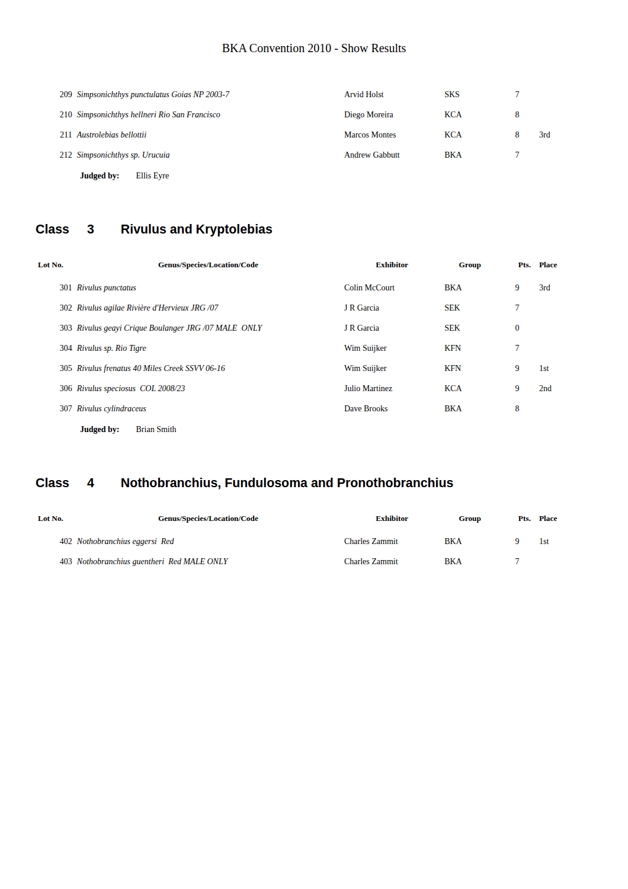BKA Convention 2010 - Show Results
| 209 | Simpsonichthys punctulatus Goias NP 2003-7 | Arvid Holst | SKS | 7 | |
| 210 | Simpsonichthys hellneri Rio San Francisco | Diego Moreira | KCA | 8 | |
| 211 | Austrolebias bellottii | Marcos Montes | KCA | 8 | 3rd |
| 212 | Simpsonichthys sp. Urucuia | Andrew Gabbutt | BKA | 7 | |
Judged by: Ellis Eyre
Class 3 Rivulus and Kryptolebias
| Lot No. | Genus/Species/Location/Code | Exhibitor | Group | Pts. | Place |
| --- | --- | --- | --- | --- | --- |
| 301 | Rivulus punctatus | Colin McCourt | BKA | 9 | 3rd |
| 302 | Rivulus agilae Rivière d'Hervieux JRG /07 | J R Garcia | SEK | 7 | |
| 303 | Rivulus geayi Crique Boulanger JRG /07 MALE ONLY | J R Garcia | SEK | 0 | |
| 304 | Rivulus sp. Rio Tigre | Wim Suijker | KFN | 7 | |
| 305 | Rivulus frenatus 40 Miles Creek SSVV 06-16 | Wim Suijker | KFN | 9 | 1st |
| 306 | Rivulus speciosus COL 2008/23 | Julio Martinez | KCA | 9 | 2nd |
| 307 | Rivulus cylindraceus | Dave Brooks | BKA | 8 | |
Judged by: Brian Smith
Class 4 Nothobranchius, Fundulosoma and Pronothobranchius
| Lot No. | Genus/Species/Location/Code | Exhibitor | Group | Pts. | Place |
| --- | --- | --- | --- | --- | --- |
| 402 | Nothobranchius eggersi Red | Charles Zammit | BKA | 9 | 1st |
| 403 | Nothobranchius guentheri Red MALE ONLY | Charles Zammit | BKA | 7 | |